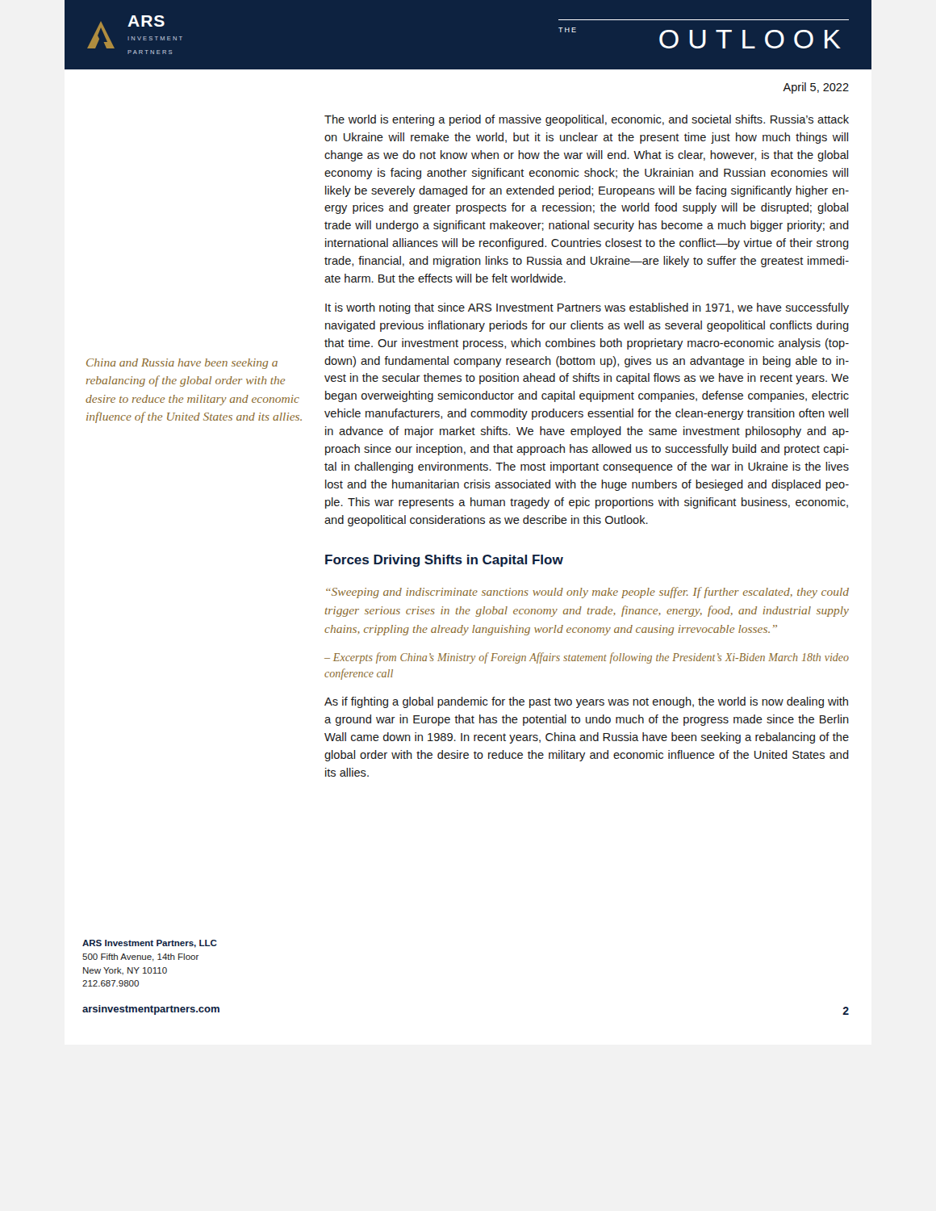ARS
INVESTMENT
PARTNERS
THE OUTLOOK
April 5, 2022
China and Russia have been seeking a rebalancing of the global order with the desire to reduce the military and economic influence of the United States and its allies.
The world is entering a period of massive geopolitical, economic, and societal shifts. Russia’s attack on Ukraine will remake the world, but it is unclear at the present time just how much things will change as we do not know when or how the war will end. What is clear, however, is that the global economy is facing another significant economic shock; the Ukrainian and Russian economies will likely be severely damaged for an extended period; Europeans will be facing significantly higher energy prices and greater prospects for a recession; the world food supply will be disrupted; global trade will undergo a significant makeover; national security has become a much bigger priority; and international alliances will be reconfigured. Countries closest to the conflict—by virtue of their strong trade, financial, and migration links to Russia and Ukraine—are likely to suffer the greatest immediate harm. But the effects will be felt worldwide.
It is worth noting that since ARS Investment Partners was established in 1971, we have successfully navigated previous inflationary periods for our clients as well as several geopolitical conflicts during that time. Our investment process, which combines both proprietary macro-economic analysis (top-down) and fundamental company research (bottom up), gives us an advantage in being able to invest in the secular themes to position ahead of shifts in capital flows as we have in recent years. We began overweighting semiconductor and capital equipment companies, defense companies, electric vehicle manufacturers, and commodity producers essential for the clean-energy transition often well in advance of major market shifts. We have employed the same investment philosophy and approach since our inception, and that approach has allowed us to successfully build and protect capital in challenging environments. The most important consequence of the war in Ukraine is the lives lost and the humanitarian crisis associated with the huge numbers of besieged and displaced people. This war represents a human tragedy of epic proportions with significant business, economic, and geopolitical considerations as we describe in this Outlook.
Forces Driving Shifts in Capital Flow
“Sweeping and indiscriminate sanctions would only make people suffer. If further escalated, they could trigger serious crises in the global economy and trade, finance, energy, food, and industrial supply chains, crippling the already languishing world economy and causing irrevocable losses.”
– Excerpts from China’s Ministry of Foreign Affairs statement following the President’s Xi-Biden March 18th video conference call
As if fighting a global pandemic for the past two years was not enough, the world is now dealing with a ground war in Europe that has the potential to undo much of the progress made since the Berlin Wall came down in 1989. In recent years, China and Russia have been seeking a rebalancing of the global order with the desire to reduce the military and economic influence of the United States and its allies.
ARS Investment Partners, LLC
500 Fifth Avenue, 14th Floor
New York, NY 10110
212.687.9800
arsinvestmentpartners.com
2